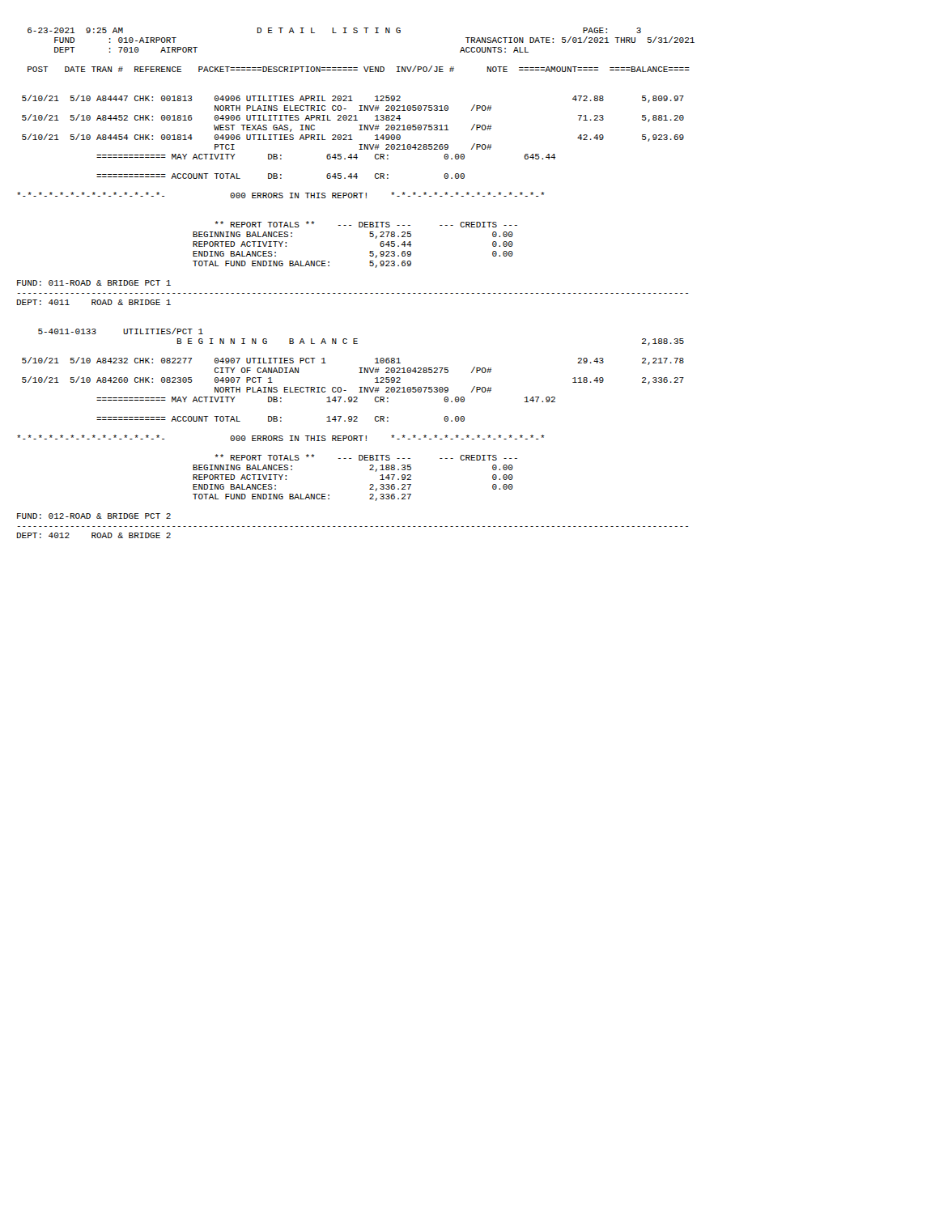6-23-2021 9:25 AM D E T A I L L I S T I N G PAGE: 3 FUND : 010-AIRPORT TRANSACTION DATE: 5/01/2021 THRU 5/31/2021 DEPT : 7010 AIRPORT ACCOUNTS: ALL POST DATE TRAN # REFERENCE PACKET======DESCRIPTION======= VEND INV/PO/JE # NOTE =====AMOUNT==== ====BALANCE==== 5/10/21 5/10 A84447 CHK: 001813 04906 UTILITIES APRIL 2021 12592 472.88 5,809.97 NORTH PLAINS ELECTRIC CO- INV# 202105075310 /PO# 5/10/21 5/10 A84452 CHK: 001816 04906 UTILITITES APRIL 2021 13824 71.23 5,881.20 WEST TEXAS GAS, INC INV# 202105075311 /PO# 5/10/21 5/10 A84454 CHK: 001814 04906 UTILITIES APRIL 2021 14900 42.49 5,923.69 PTCI INV# 202104285269 /PO# ============= MAY ACTIVITY DB: 645.44 CR: 0.00 645.44 ============= ACCOUNT TOTAL DB: 645.44 CR: 0.00 *-*-*-*-*-*-*-*-*-*-*-*-*-*- 000 ERRORS IN THIS REPORT! *-*-*-*-*-*-*-*-*-*-*-*-*-*-* ** REPORT TOTALS ** --- DEBITS --- --- CREDITS --- BEGINNING BALANCES: 5,278.25 0.00 REPORTED ACTIVITY: 645.44 0.00 ENDING BALANCES: 5,923.69 0.00 TOTAL FUND ENDING BALANCE: 5,923.69 FUND: 011-ROAD & BRIDGE PCT 1 ------------------------------------------------------------------------------------------------------------------------------ DEPT: 4011 ROAD & BRIDGE 1 5-4011-0133 UTILITIES/PCT 1 B E G I N N I N G B A L A N C E 2,188.35 5/10/21 5/10 A84232 CHK: 082277 04907 UTILITIES PCT 1 10681 29.43 2,217.78 CITY OF CANADIAN INV# 202104285275 /PO# 5/10/21 5/10 A84260 CHK: 082305 04907 PCT 1 12592 118.49 2,336.27 NORTH PLAINS ELECTRIC CO- INV# 202105075309 /PO# ============= MAY ACTIVITY DB: 147.92 CR: 0.00 147.92 ============= ACCOUNT TOTAL DB: 147.92 CR: 0.00 *-*-*-*-*-*-*-*-*-*-*-*-*-*- 000 ERRORS IN THIS REPORT! *-*-*-*-*-*-*-*-*-*-*-*-*-*-* ** REPORT TOTALS ** --- DEBITS --- --- CREDITS --- BEGINNING BALANCES: 2,188.35 0.00 REPORTED ACTIVITY: 147.92 0.00 ENDING BALANCES: 2,336.27 0.00 TOTAL FUND ENDING BALANCE: 2,336.27 FUND: 012-ROAD & BRIDGE PCT 2 ------------------------------------------------------------------------------------------------------------------------------ DEPT: 4012 ROAD & BRIDGE 2